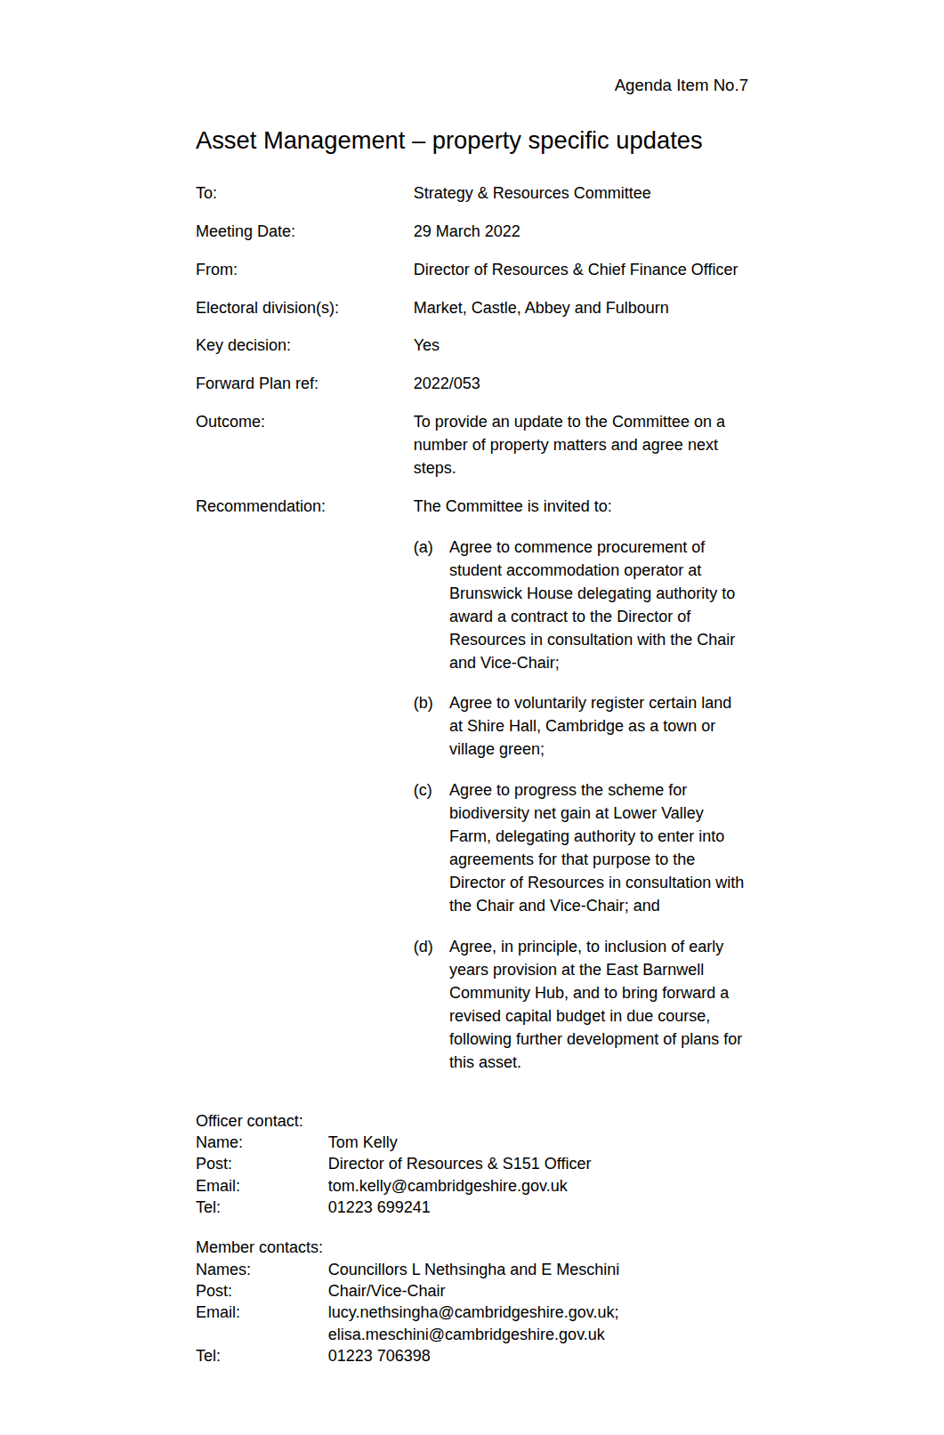Agenda Item No.7
Asset Management – property specific updates
| To: | Strategy & Resources Committee |
| Meeting Date: | 29 March 2022 |
| From: | Director of Resources & Chief Finance Officer |
| Electoral division(s): | Market, Castle, Abbey and Fulbourn |
| Key decision: | Yes |
| Forward Plan ref: | 2022/053 |
| Outcome: | To provide an update to the Committee on a number of property matters and agree next steps. |
| Recommendation: | The Committee is invited to: (a) Agree to commence procurement of student accommodation operator at Brunswick House delegating authority to award a contract to the Director of Resources in consultation with the Chair and Vice-Chair; (b) Agree to voluntarily register certain land at Shire Hall, Cambridge as a town or village green; (c) Agree to progress the scheme for biodiversity net gain at Lower Valley Farm, delegating authority to enter into agreements for that purpose to the Director of Resources in consultation with the Chair and Vice-Chair; and (d) Agree, in principle, to inclusion of early years provision at the East Barnwell Community Hub, and to bring forward a revised capital budget in due course, following further development of plans for this asset. |
| Officer contact: | |
| Name: | Tom Kelly |
| Post: | Director of Resources & S151 Officer |
| Email: | tom.kelly@cambridgeshire.gov.uk |
| Tel: | 01223 699241 |
| Member contacts: | |
| Names: | Councillors L Nethsingha and E Meschini |
| Post: | Chair/Vice-Chair |
| Email: | lucy.nethsingha@cambridgeshire.gov.uk ; elisa.meschini@cambridgeshire.gov.uk |
| Tel: | 01223 706398 |